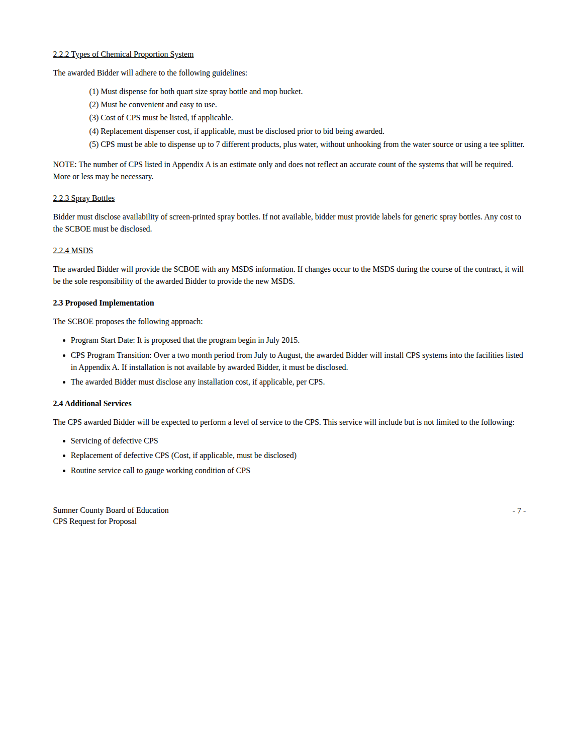2.2.2 Types of Chemical Proportion System
The awarded Bidder will adhere to the following guidelines:
(1) Must dispense for both quart size spray bottle and mop bucket.
(2) Must be convenient and easy to use.
(3) Cost of CPS must be listed, if applicable.
(4) Replacement dispenser cost, if applicable, must be disclosed prior to bid being awarded.
(5) CPS must be able to dispense up to 7 different products, plus water, without unhooking from the water source or using a tee splitter.
NOTE: The number of CPS listed in Appendix A is an estimate only and does not reflect an accurate count of the systems that will be required. More or less may be necessary.
2.2.3 Spray Bottles
Bidder must disclose availability of screen-printed spray bottles. If not available, bidder must provide labels for generic spray bottles. Any cost to the SCBOE must be disclosed.
2.2.4 MSDS
The awarded Bidder will provide the SCBOE with any MSDS information. If changes occur to the MSDS during the course of the contract, it will be the sole responsibility of the awarded Bidder to provide the new MSDS.
2.3 Proposed Implementation
The SCBOE proposes the following approach:
Program Start Date: It is proposed that the program begin in July 2015.
CPS Program Transition: Over a two month period from July to August, the awarded Bidder will install CPS systems into the facilities listed in Appendix A. If installation is not available by awarded Bidder, it must be disclosed.
The awarded Bidder must disclose any installation cost, if applicable, per CPS.
2.4 Additional Services
The CPS awarded Bidder will be expected to perform a level of service to the CPS. This service will include but is not limited to the following:
Servicing of defective CPS
Replacement of defective CPS (Cost, if applicable, must be disclosed)
Routine service call to gauge working condition of CPS
Sumner County Board of Education
CPS Request for Proposal
- 7 -